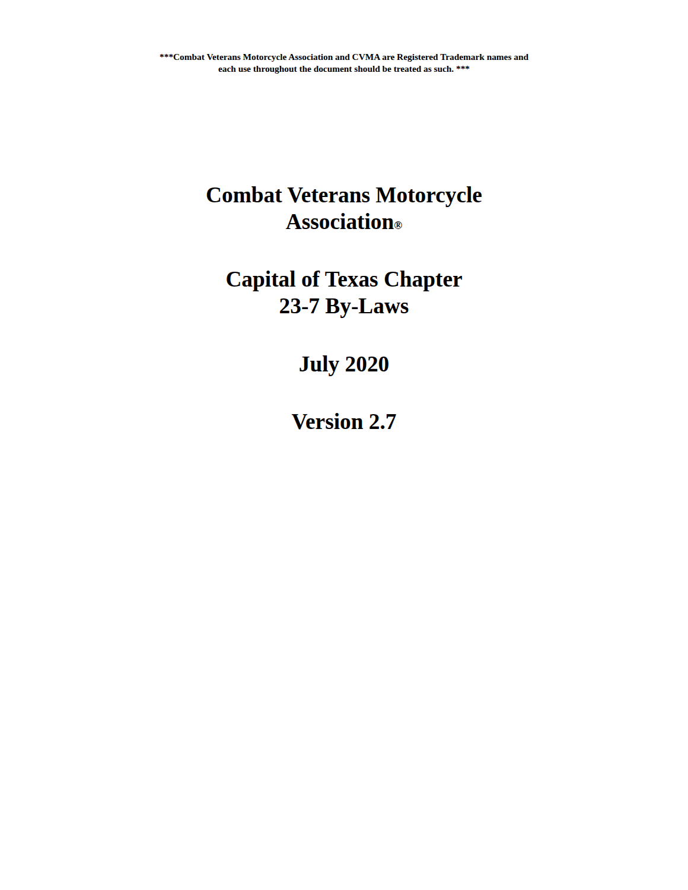***Combat Veterans Motorcycle Association and CVMA are Registered Trademark names and each use throughout the document should be treated as such. ***
Combat Veterans Motorcycle
Association®
Capital of Texas Chapter
23-7 By-Laws
July 2020
Version 2.7